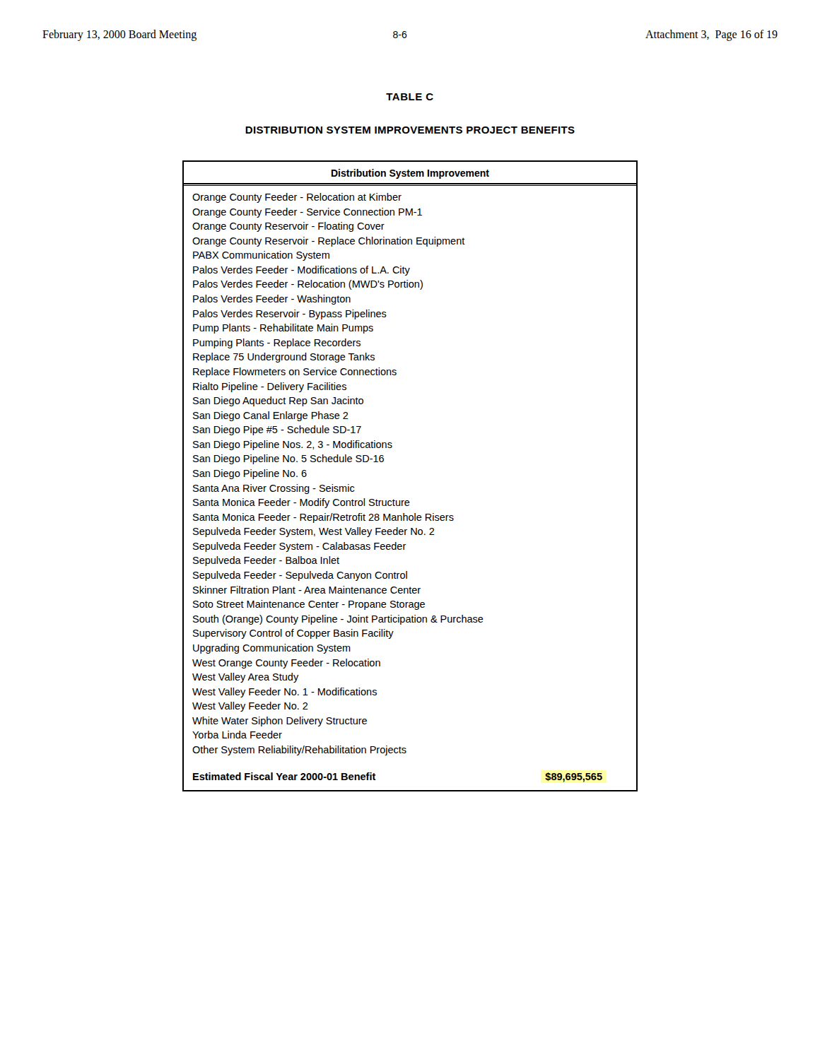February 13, 2000 Board Meeting
8-6
Attachment 3, Page 16 of 19
TABLE C
DISTRIBUTION SYSTEM IMPROVEMENTS PROJECT BENEFITS
Distribution System Improvement
Orange County Feeder - Relocation at Kimber
Orange County Feeder - Service Connection PM-1
Orange County Reservoir - Floating Cover
Orange County Reservoir - Replace Chlorination Equipment
PABX Communication System
Palos Verdes Feeder - Modifications of L.A. City
Palos Verdes Feeder - Relocation (MWD's Portion)
Palos Verdes Feeder - Washington
Palos Verdes Reservoir - Bypass Pipelines
Pump Plants - Rehabilitate Main Pumps
Pumping Plants - Replace Recorders
Replace 75 Underground Storage Tanks
Replace Flowmeters on Service Connections
Rialto Pipeline - Delivery Facilities
San Diego Aqueduct Rep San Jacinto
San Diego Canal Enlarge Phase 2
San Diego Pipe #5 - Schedule SD-17
San Diego Pipeline Nos. 2, 3 - Modifications
San Diego Pipeline No. 5 Schedule SD-16
San Diego Pipeline No. 6
Santa Ana River Crossing - Seismic
Santa Monica Feeder - Modify Control Structure
Santa Monica Feeder - Repair/Retrofit 28 Manhole Risers
Sepulveda Feeder System, West Valley Feeder No. 2
Sepulveda Feeder System - Calabasas Feeder
Sepulveda Feeder - Balboa Inlet
Sepulveda Feeder - Sepulveda Canyon Control
Skinner Filtration Plant - Area Maintenance Center
Soto Street Maintenance Center - Propane Storage
South (Orange) County Pipeline - Joint Participation & Purchase
Supervisory Control of Copper Basin Facility
Upgrading Communication System
West Orange County Feeder - Relocation
West Valley Area Study
West Valley Feeder No. 1 - Modifications
West Valley Feeder No. 2
White Water Siphon Delivery Structure
Yorba Linda Feeder
Other System Reliability/Rehabilitation Projects
Estimated Fiscal Year 2000-01 Benefit $89,695,565